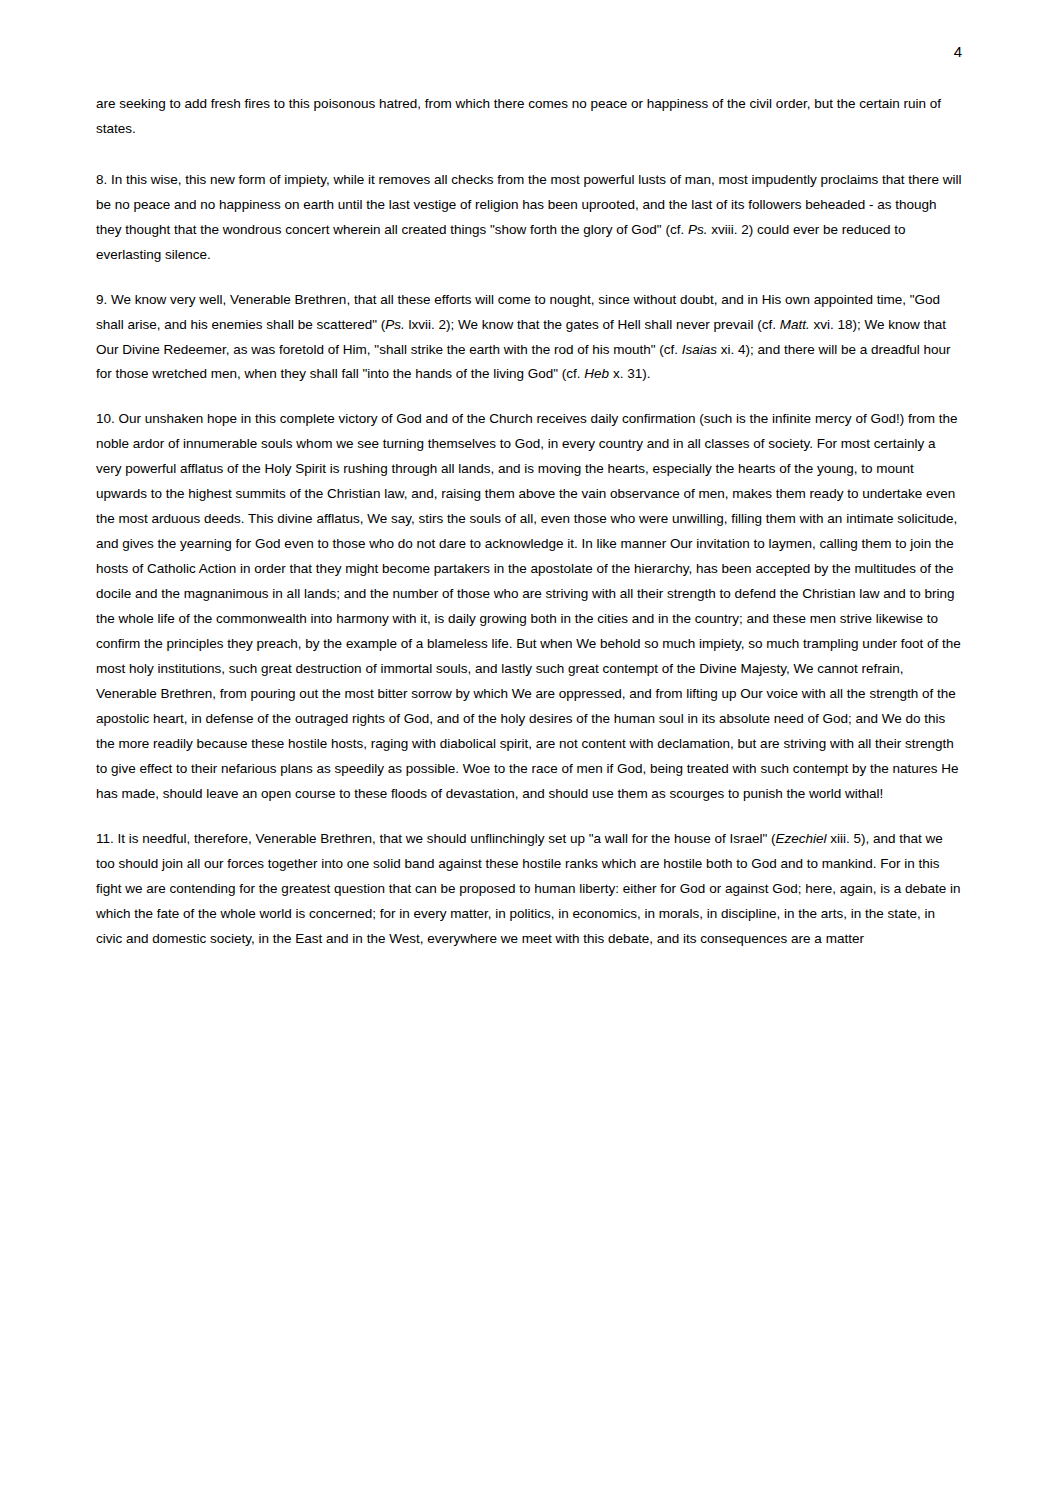4
are seeking to add fresh fires to this poisonous hatred, from which there comes no peace or happiness of the civil order, but the certain ruin of states.
8. In this wise, this new form of impiety, while it removes all checks from the most powerful lusts of man, most impudently proclaims that there will be no peace and no happiness on earth until the last vestige of religion has been uprooted, and the last of its followers beheaded - as though they thought that the wondrous concert wherein all created things "show forth the glory of God" (cf. Ps. xviii. 2) could ever be reduced to everlasting silence.
9. We know very well, Venerable Brethren, that all these efforts will come to nought, since without doubt, and in His own appointed time, "God shall arise, and his enemies shall be scattered" (Ps. lxvii. 2); We know that the gates of Hell shall never prevail (cf. Matt. xvi. 18); We know that Our Divine Redeemer, as was foretold of Him, "shall strike the earth with the rod of his mouth" (cf. Isaias xi. 4); and there will be a dreadful hour for those wretched men, when they shall fall "into the hands of the living God" (cf. Heb x. 31).
10. Our unshaken hope in this complete victory of God and of the Church receives daily confirmation (such is the infinite mercy of God!) from the noble ardor of innumerable souls whom we see turning themselves to God, in every country and in all classes of society. For most certainly a very powerful afflatus of the Holy Spirit is rushing through all lands, and is moving the hearts, especially the hearts of the young, to mount upwards to the highest summits of the Christian law, and, raising them above the vain observance of men, makes them ready to undertake even the most arduous deeds. This divine afflatus, We say, stirs the souls of all, even those who were unwilling, filling them with an intimate solicitude, and gives the yearning for God even to those who do not dare to acknowledge it. In like manner Our invitation to laymen, calling them to join the hosts of Catholic Action in order that they might become partakers in the apostolate of the hierarchy, has been accepted by the multitudes of the docile and the magnanimous in all lands; and the number of those who are striving with all their strength to defend the Christian law and to bring the whole life of the commonwealth into harmony with it, is daily growing both in the cities and in the country; and these men strive likewise to confirm the principles they preach, by the example of a blameless life. But when We behold so much impiety, so much trampling under foot of the most holy institutions, such great destruction of immortal souls, and lastly such great contempt of the Divine Majesty, We cannot refrain, Venerable Brethren, from pouring out the most bitter sorrow by which We are oppressed, and from lifting up Our voice with all the strength of the apostolic heart, in defense of the outraged rights of God, and of the holy desires of the human soul in its absolute need of God; and We do this the more readily because these hostile hosts, raging with diabolical spirit, are not content with declamation, but are striving with all their strength to give effect to their nefarious plans as speedily as possible. Woe to the race of men if God, being treated with such contempt by the natures He has made, should leave an open course to these floods of devastation, and should use them as scourges to punish the world withal!
11. It is needful, therefore, Venerable Brethren, that we should unflinchingly set up "a wall for the house of Israel" (Ezechiel xiii. 5), and that we too should join all our forces together into one solid band against these hostile ranks which are hostile both to God and to mankind. For in this fight we are contending for the greatest question that can be proposed to human liberty: either for God or against God; here, again, is a debate in which the fate of the whole world is concerned; for in every matter, in politics, in economics, in morals, in discipline, in the arts, in the state, in civic and domestic society, in the East and in the West, everywhere we meet with this debate, and its consequences are a matter